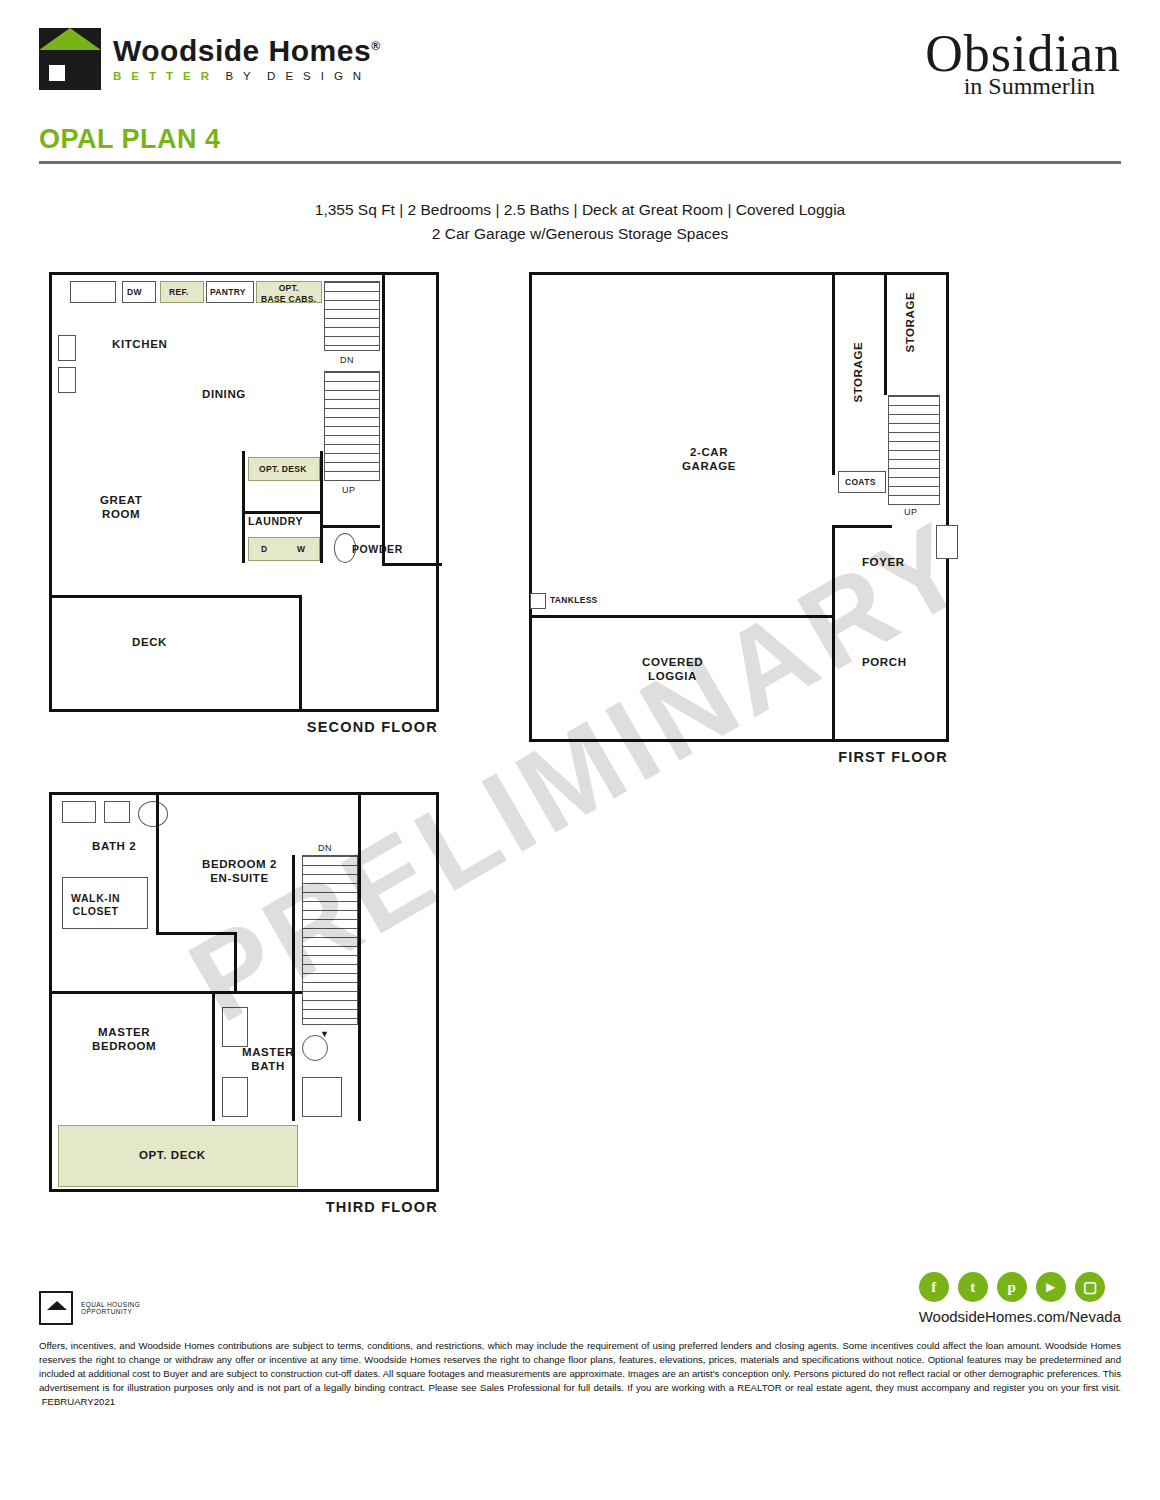Woodside Homes®
B E T T E R B Y D E S I G N
Obsidian
in Summerlin
OPAL PLAN 4
1,355 Sq Ft | 2 Bedrooms | 2.5 Baths | Deck at Great Room | Covered Loggia
2 Car Garage w/Generous Storage Spaces
PRELIMINARY
SECOND FLOOR
DW
REF.
PANTRY
OPT.
BASE CABS.
KITCHEN DINING GREAT
ROOM
DN
UP
OPT. DESK
LAUNDRY
D W
POWDER
DECK
FIRST FLOOR 2-CAR
GARAGE
STORAGE
STORAGE
UP
COATS
FOYER
TANKLESS
COVERED
LOGGIA PORCH
THIRD FLOOR
BATH 2 BEDROOM 2
EN-SUITE
WALK-IN
CLOSET
DN ▼ MASTER
BEDROOM MASTER
BATH
OPT. DECK
EQUAL HOUSING
OPPORTUNITY
ftp►▢
WoodsideHomes.com/Nevada
Offers, incentives, and Woodside Homes contributions are subject to terms, conditions, and restrictions, which may include the requirement of using preferred lenders and closing agents. Some incentives could affect the loan amount. Woodside Homes reserves the right to change or withdraw any offer or incentive at any time. Woodside Homes reserves the right to change floor plans, features, elevations, prices, materials and specifications without notice. Optional features may be predetermined and included at additional cost to Buyer and are subject to construction cut-off dates. All square footages and measurements are approximate. Images are an artist's conception only. Persons pictured do not reflect racial or other demographic preferences. This advertisement is for illustration purposes only and is not part of a legally binding contract. Please see Sales Professional for full details. If you are working with a REALTOR or real estate agent, they must accompany and register you on your first visit. FEBRUARY2021